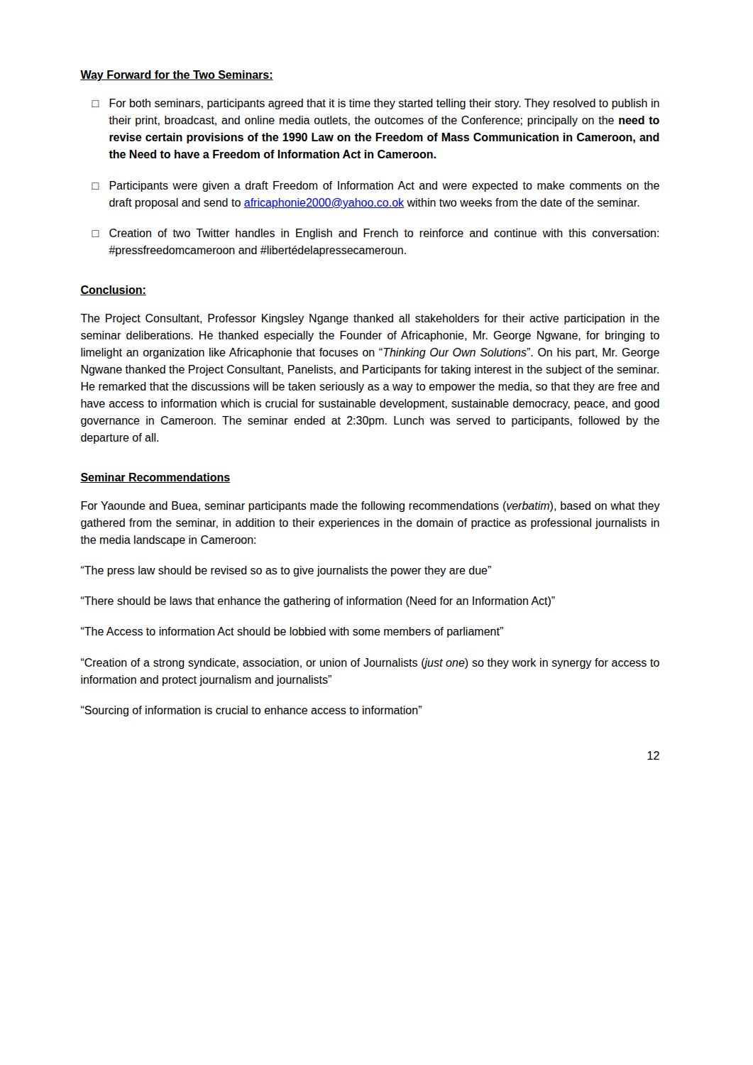Way Forward for the Two Seminars:
For both seminars, participants agreed that it is time they started telling their story. They resolved to publish in their print, broadcast, and online media outlets, the outcomes of the Conference; principally on the need to revise certain provisions of the 1990 Law on the Freedom of Mass Communication in Cameroon, and the Need to have a Freedom of Information Act in Cameroon.
Participants were given a draft Freedom of Information Act and were expected to make comments on the draft proposal and send to africaphonie2000@yahoo.co.ok within two weeks from the date of the seminar.
Creation of two Twitter handles in English and French to reinforce and continue with this conversation: #pressfreedomcameroon and #libertédelapressecameroun.
Conclusion:
The Project Consultant, Professor Kingsley Ngange thanked all stakeholders for their active participation in the seminar deliberations. He thanked especially the Founder of Africaphonie, Mr. George Ngwane, for bringing to limelight an organization like Africaphonie that focuses on “Thinking Our Own Solutions”. On his part, Mr. George Ngwane thanked the Project Consultant, Panelists, and Participants for taking interest in the subject of the seminar. He remarked that the discussions will be taken seriously as a way to empower the media, so that they are free and have access to information which is crucial for sustainable development, sustainable democracy, peace, and good governance in Cameroon. The seminar ended at 2:30pm. Lunch was served to participants, followed by the departure of all.
Seminar Recommendations
For Yaounde and Buea, seminar participants made the following recommendations (verbatim), based on what they gathered from the seminar, in addition to their experiences in the domain of practice as professional journalists in the media landscape in Cameroon:
“The press law should be revised so as to give journalists the power they are due”
“There should be laws that enhance the gathering of information (Need for an Information Act)”
“The Access to information Act should be lobbied with some members of parliament”
“Creation of a strong syndicate, association, or union of Journalists (just one) so they work in synergy for access to information and protect journalism and journalists”
“Sourcing of information is crucial to enhance access to information”
12